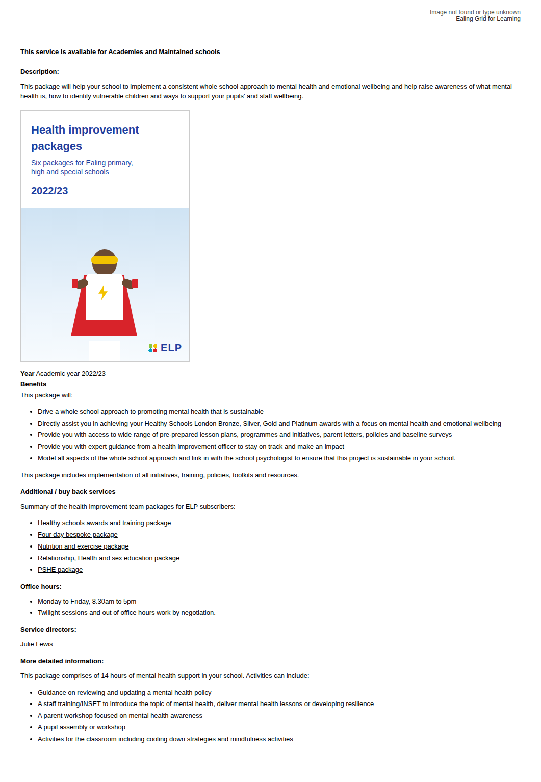Image not found or type unknown
Ealing Grid for Learning
This service is available for Academies and Maintained schools
Description:
This package will help your school to implement a consistent whole school approach to mental health and emotional wellbeing and help raise awareness of what mental health is, how to identify vulnerable children and ways to support your pupils' and staff wellbeing.
Health improvement packages
Six packages for Ealing primary,
high and special schools
2022/23
ELP
Year Academic year 2022/23
Benefits
This package will:
Drive a whole school approach to promoting mental health that is sustainable
Directly assist you in achieving your Healthy Schools London Bronze, Silver, Gold and Platinum awards with a focus on mental health and emotional wellbeing
Provide you with access to wide range of pre-prepared lesson plans, programmes and initiatives, parent letters, policies and baseline surveys
Provide you with expert guidance from a health improvement officer to stay on track and make an impact
Model all aspects of the whole school approach and link in with the school psychologist to ensure that this project is sustainable in your school.
This package includes implementation of all initiatives, training, policies, toolkits and resources.
Additional / buy back services
Summary of the health improvement team packages for ELP subscribers:
Healthy schools awards and training package
Four day bespoke package
Nutrition and exercise package
Relationship, Health and sex education package
PSHE package
Office hours:
Monday to Friday, 8.30am to 5pm
Twilight sessions and out of office hours work by negotiation.
Service directors:
Julie Lewis
More detailed information:
This package comprises of 14 hours of mental health support in your school. Activities can include:
Guidance on reviewing and updating a mental health policy
A staff training/INSET to introduce the topic of mental health, deliver mental health lessons or developing resilience
A parent workshop focused on mental health awareness
A pupil assembly or workshop
Activities for the classroom including cooling down strategies and mindfulness activities